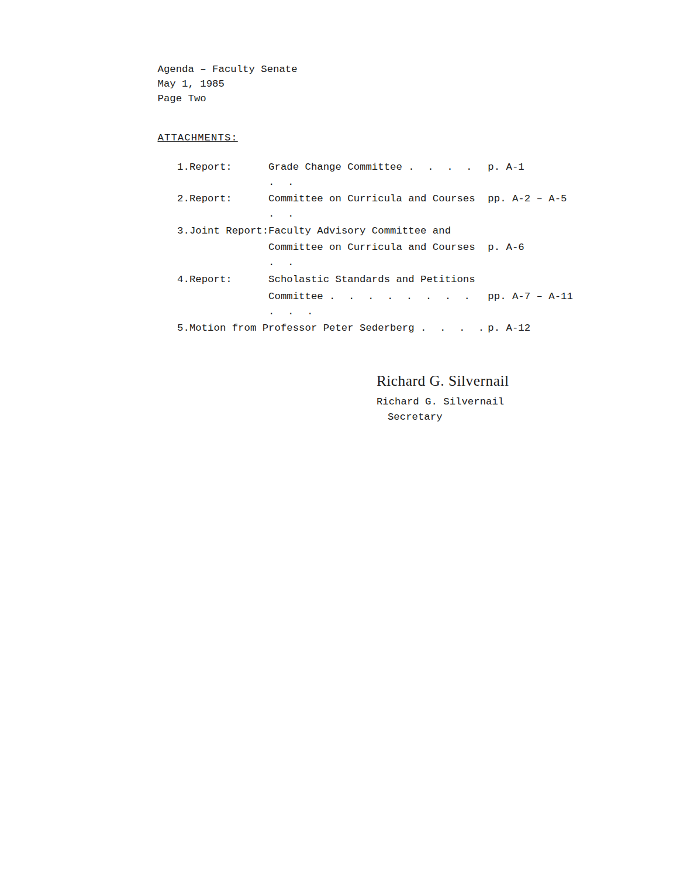Agenda – Faculty Senate May 1, 1985 Page Two
ATTACHMENTS:
| 1. | Report: | Grade Change Committee . . . . . . | p. A-1 |
| 2. | Report: | Committee on Curricula and Courses . . | pp. A-2 – A-5 |
| 3. | Joint Report: | Faculty Advisory Committee and | |
| | | Committee on Curricula and Courses . . | p. A-6 |
| 4. | Report: | Scholastic Standards and Petitions | |
| | | Committee . . . . . . . . . . . | pp. A-7 – A-11 |
| 5. | Motion from Professor Peter Sederberg . . . . | p. A-12 |
Richard G. Silvernail
Richard G. Silvernail
Secretary